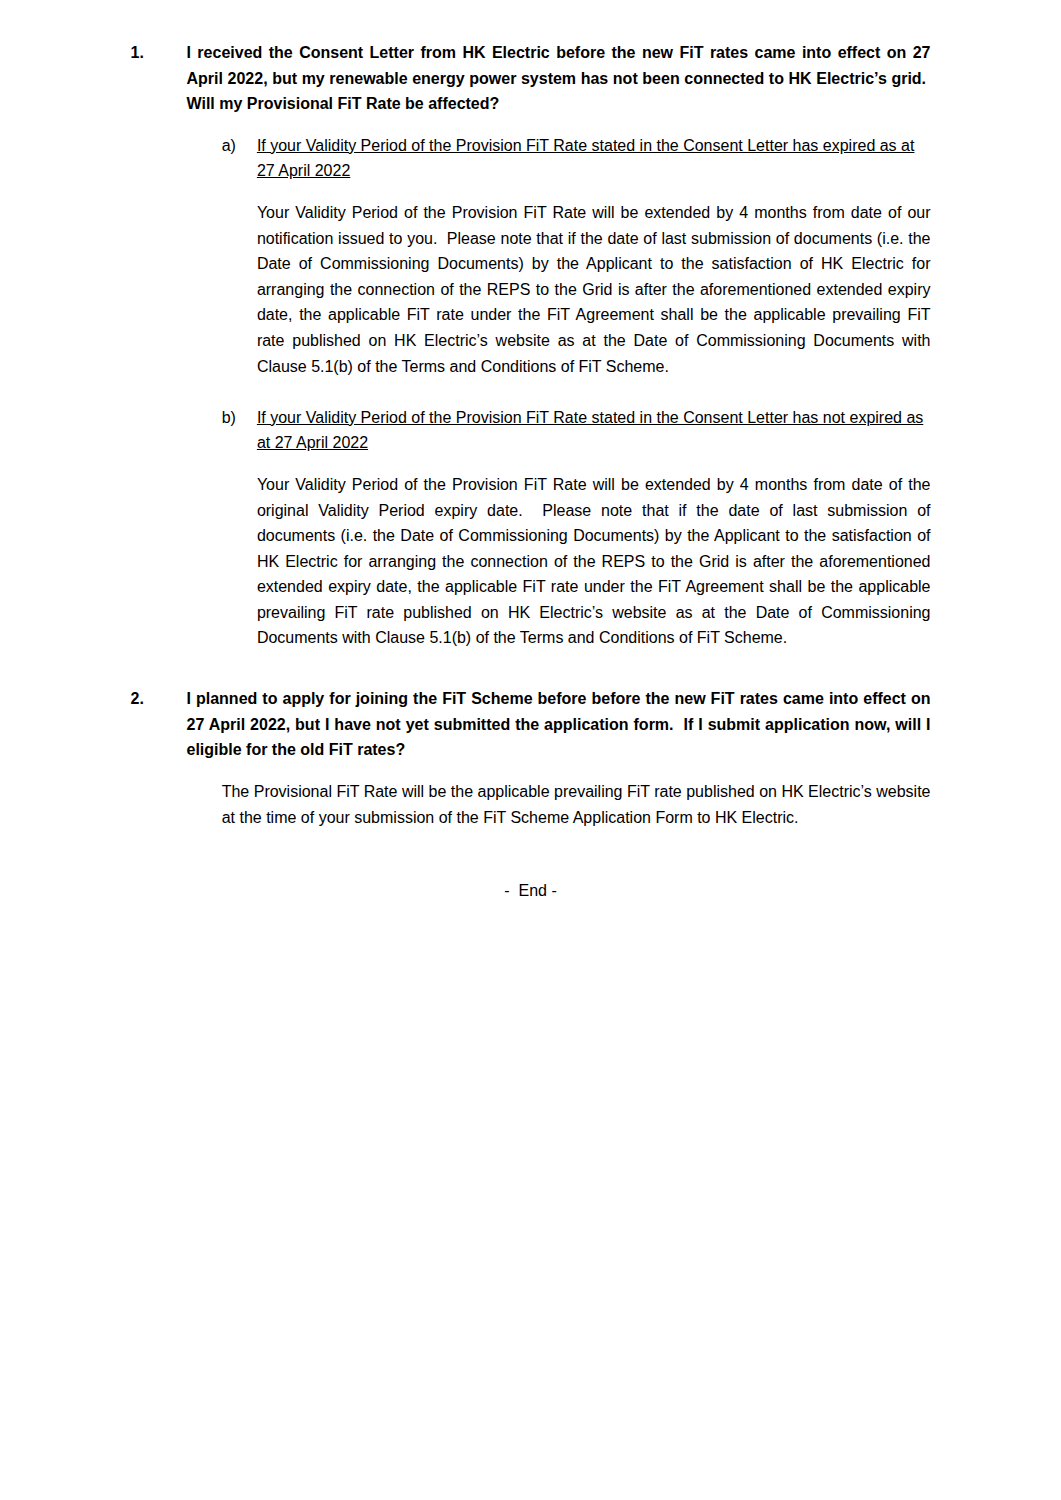I received the Consent Letter from HK Electric before the new FiT rates came into effect on 27 April 2022, but my renewable energy power system has not been connected to HK Electric’s grid. Will my Provisional FiT Rate be affected?
If your Validity Period of the Provision FiT Rate stated in the Consent Letter has expired as at 27 April 2022
Your Validity Period of the Provision FiT Rate will be extended by 4 months from date of our notification issued to you. Please note that if the date of last submission of documents (i.e. the Date of Commissioning Documents) by the Applicant to the satisfaction of HK Electric for arranging the connection of the REPS to the Grid is after the aforementioned extended expiry date, the applicable FiT rate under the FiT Agreement shall be the applicable prevailing FiT rate published on HK Electric’s website as at the Date of Commissioning Documents with Clause 5.1(b) of the Terms and Conditions of FiT Scheme.
If your Validity Period of the Provision FiT Rate stated in the Consent Letter has not expired as at 27 April 2022
Your Validity Period of the Provision FiT Rate will be extended by 4 months from date of the original Validity Period expiry date. Please note that if the date of last submission of documents (i.e. the Date of Commissioning Documents) by the Applicant to the satisfaction of HK Electric for arranging the connection of the REPS to the Grid is after the aforementioned extended expiry date, the applicable FiT rate under the FiT Agreement shall be the applicable prevailing FiT rate published on HK Electric’s website as at the Date of Commissioning Documents with Clause 5.1(b) of the Terms and Conditions of FiT Scheme.
I planned to apply for joining the FiT Scheme before before the new FiT rates came into effect on 27 April 2022, but I have not yet submitted the application form. If I submit application now, will I eligible for the old FiT rates?
The Provisional FiT Rate will be the applicable prevailing FiT rate published on HK Electric’s website at the time of your submission of the FiT Scheme Application Form to HK Electric.
- End -